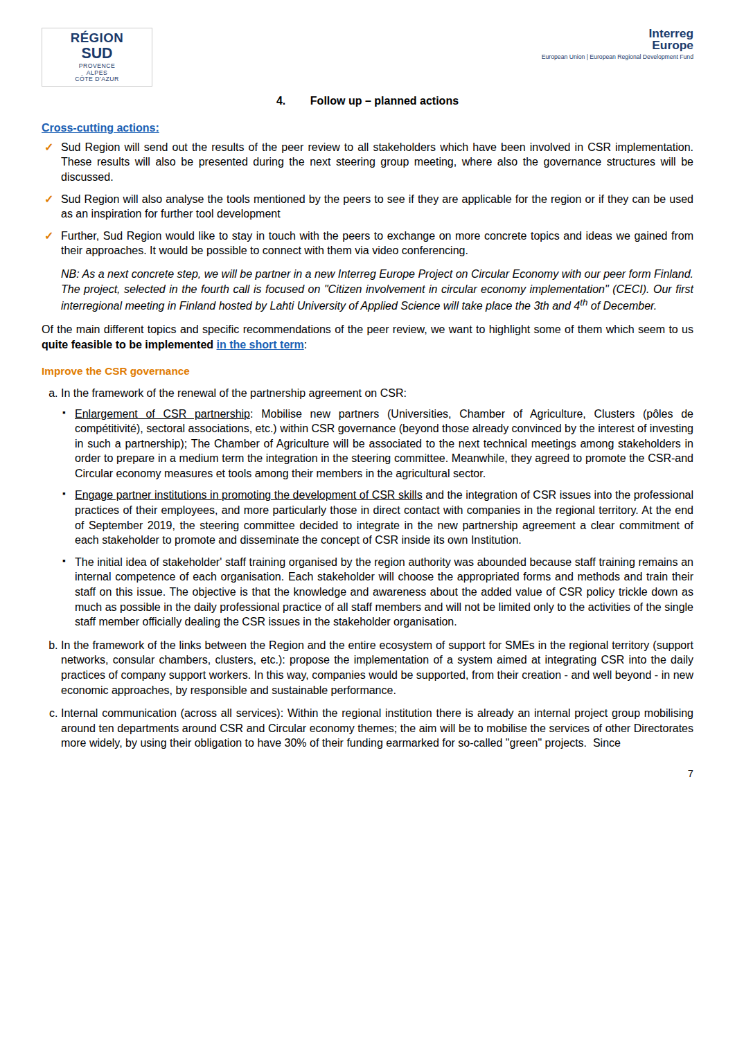RÉGION
SUD
PROVENCE
ALPES
CÔTE D'AZUR
Interreg
Europe
European Union | European Regional Development Fund
4. Follow up – planned actions
Cross-cutting actions:
Sud Region will send out the results of the peer review to all stakeholders which have been involved in CSR implementation. These results will also be presented during the next steering group meeting, where also the governance structures will be discussed.
Sud Region will also analyse the tools mentioned by the peers to see if they are applicable for the region or if they can be used as an inspiration for further tool development
Further, Sud Region would like to stay in touch with the peers to exchange on more concrete topics and ideas we gained from their approaches. It would be possible to connect with them via video conferencing.
NB: As a next concrete step, we will be partner in a new Interreg Europe Project on Circular Economy with our peer form Finland. The project, selected in the fourth call is focused on "Citizen involvement in circular economy implementation" (CECI). Our first interregional meeting in Finland hosted by Lahti University of Applied Science will take place the 3th and 4th of December.
Of the main different topics and specific recommendations of the peer review, we want to highlight some of them which seem to us quite feasible to be implemented in the short term:
Improve the CSR governance
In the framework of the renewal of the partnership agreement on CSR:
Enlargement of CSR partnership: Mobilise new partners (Universities, Chamber of Agriculture, Clusters (pôles de compétitivité), sectoral associations, etc.) within CSR governance (beyond those already convinced by the interest of investing in such a partnership); The Chamber of Agriculture will be associated to the next technical meetings among stakeholders in order to prepare in a medium term the integration in the steering committee. Meanwhile, they agreed to promote the CSR-and Circular economy measures et tools among their members in the agricultural sector.
Engage partner institutions in promoting the development of CSR skills and the integration of CSR issues into the professional practices of their employees, and more particularly those in direct contact with companies in the regional territory. At the end of September 2019, the steering committee decided to integrate in the new partnership agreement a clear commitment of each stakeholder to promote and disseminate the concept of CSR inside its own Institution.
The initial idea of stakeholder' staff training organised by the region authority was abounded because staff training remains an internal competence of each organisation. Each stakeholder will choose the appropriated forms and methods and train their staff on this issue. The objective is that the knowledge and awareness about the added value of CSR policy trickle down as much as possible in the daily professional practice of all staff members and will not be limited only to the activities of the single staff member officially dealing the CSR issues in the stakeholder organisation.
In the framework of the links between the Region and the entire ecosystem of support for SMEs in the regional territory (support networks, consular chambers, clusters, etc.): propose the implementation of a system aimed at integrating CSR into the daily practices of company support workers. In this way, companies would be supported, from their creation - and well beyond - in new economic approaches, by responsible and sustainable performance.
Internal communication (across all services): Within the regional institution there is already an internal project group mobilising around ten departments around CSR and Circular economy themes; the aim will be to mobilise the services of other Directorates more widely, by using their obligation to have 30% of their funding earmarked for so-called "green" projects. Since
7